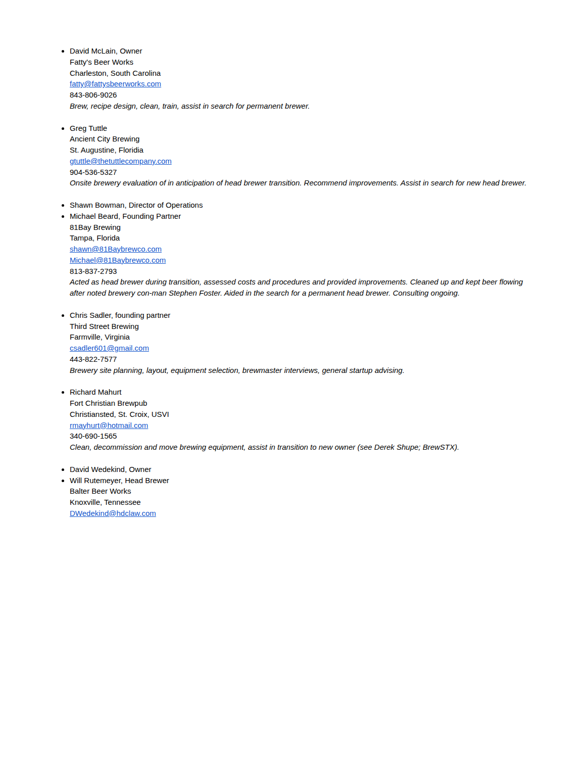David McLain, Owner Fatty's Beer Works Charleston, South Carolina fatty@fattysbeerworks.com 843-806-9026 Brew, recipe design, clean, train, assist in search for permanent brewer.
Greg Tuttle Ancient City Brewing St. Augustine, Floridia gtuttle@thetuttlecompany.com 904-536-5327 Onsite brewery evaluation of in anticipation of head brewer transition. Recommend improvements. Assist in search for new head brewer.
Shawn Bowman, Director of Operations
Michael Beard, Founding Partner 81Bay Brewing Tampa, Florida shawn@81Baybrewco.com Michael@81Baybrewco.com 813-837-2793 Acted as head brewer during transition, assessed costs and procedures and provided improvements. Cleaned up and kept beer flowing after noted brewery con-man Stephen Foster. Aided in the search for a permanent head brewer. Consulting ongoing.
Chris Sadler, founding partner Third Street Brewing Farmville, Virginia csadler601@gmail.com 443-822-7577 Brewery site planning, layout, equipment selection, brewmaster interviews, general startup advising.
Richard Mahurt Fort Christian Brewpub Christiansted, St. Croix, USVI rmayhurt@hotmail.com 340-690-1565 Clean, decommission and move brewing equipment, assist in transition to new owner (see Derek Shupe; BrewSTX).
David Wedekind, Owner
Will Rutemeyer, Head Brewer Balter Beer Works Knoxville, Tennessee DWedekind@hdclaw.com